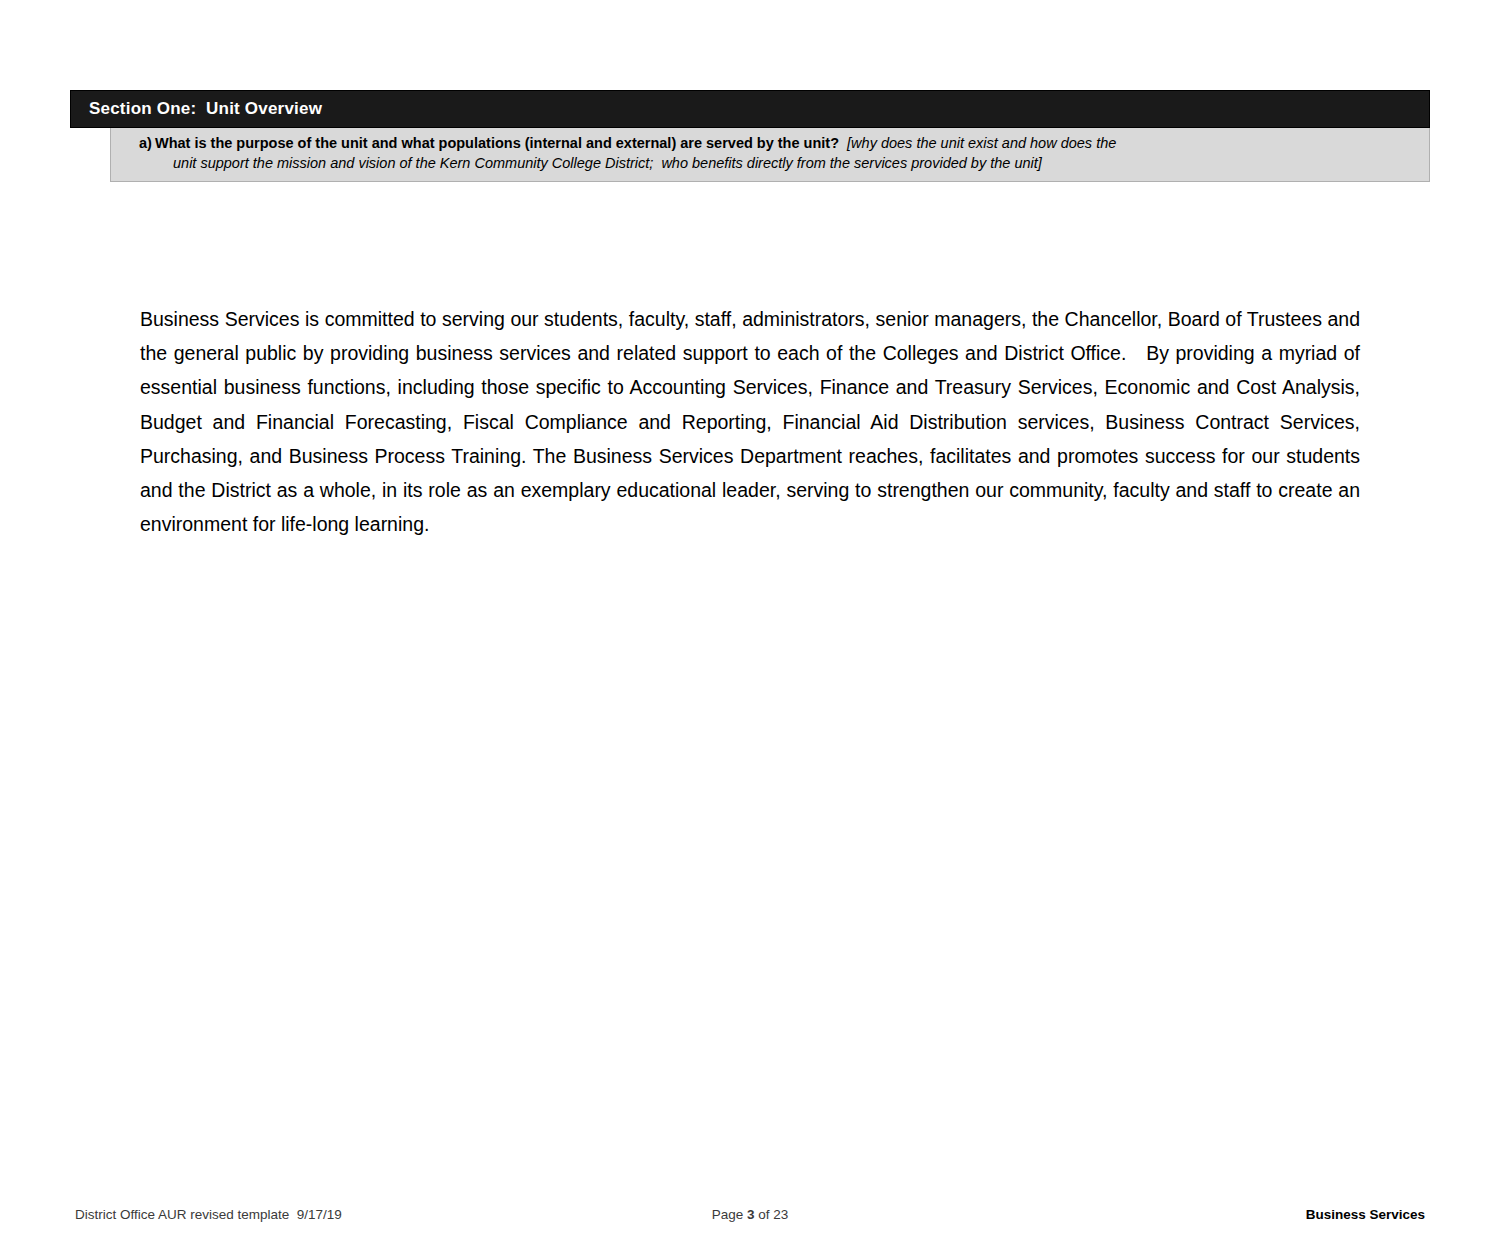Section One: Unit Overview
a)
What is the purpose of the unit and what populations (internal and external) are served by the unit? [why does the unit exist and how does the
unit support the mission and vision of the Kern Community College District; who benefits directly from the services provided by the unit]
Business Services is committed to serving our students, faculty, staff, administrators, senior managers, the Chancellor, Board of Trustees and the general public by providing business services and related support to each of the Colleges and District Office. By providing a myriad of essential business functions, including those specific to Accounting Services, Finance and Treasury Services, Economic and Cost Analysis, Budget and Financial Forecasting, Fiscal Compliance and Reporting, Financial Aid Distribution services, Business Contract Services, Purchasing, and Business Process Training. The Business Services Department reaches, facilitates and promotes success for our students and the District as a whole, in its role as an exemplary educational leader, serving to strengthen our community, faculty and staff to create an environment for life-long learning.
District Office AUR revised template 9/17/19
Page 3 of 23
Business Services